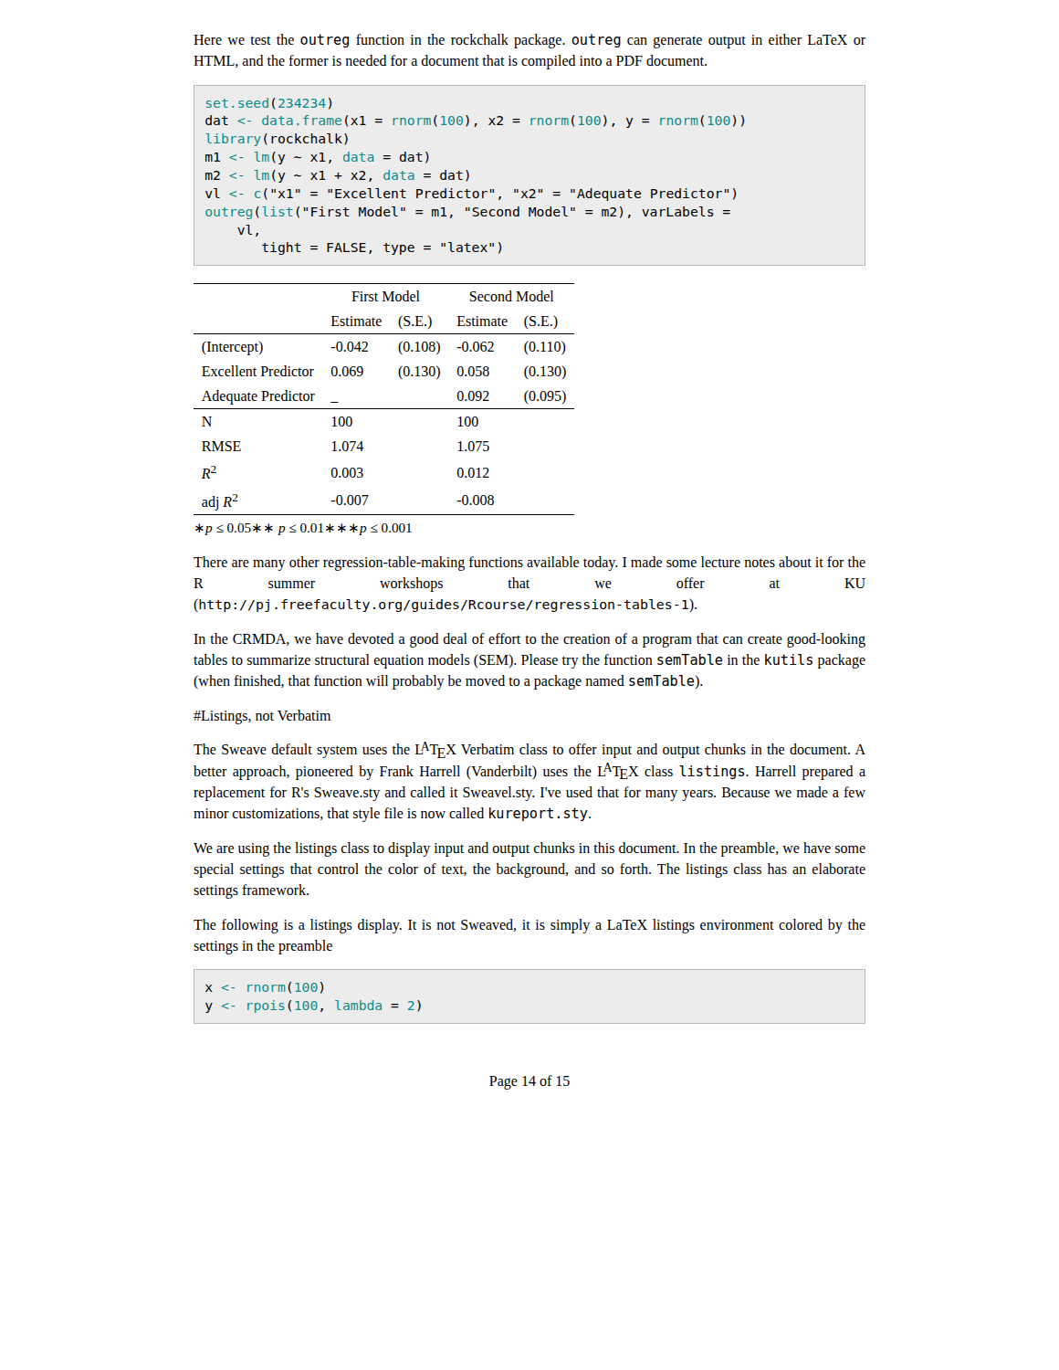Here we test the outreg function in the rockchalk package. outreg can generate output in either LaTeX or HTML, and the former is needed for a document that is compiled into a PDF document.
set.seed(234234)
dat <- data.frame(x1 = rnorm(100), x2 = rnorm(100), y = rnorm(100))
library(rockchalk)
m1 <- lm(y ∼ x1, data = dat)
m2 <- lm(y ∼ x1 + x2, data = dat)
vl <- c("x1" = "Excellent Predictor", "x2" = "Adequate Predictor")
outreg(list("First Model" = m1, "Second Model" = m2), varLabels =
    vl,
       tight = FALSE, type = "latex")
| | First Model | Second Model |
| | Estimate | (S.E.) | Estimate | (S.E.) |
| (Intercept) | -0.042 | (0.108) | -0.062 | (0.110) |
| Excellent Predictor | 0.069 | (0.130) | 0.058 | (0.130) |
| Adequate Predictor | _ | | 0.092 | (0.095) |
| N | 100 | | 100 | |
| RMSE | 1.074 | | 1.075 | |
| R 2 | 0.003 | | 0.012 | |
| adj R 2 | -0.007 | | -0.008 | |
∗p ≤ 0.05∗∗ p ≤ 0.01∗∗∗p ≤ 0.001
There are many other regression-table-making functions available today. I made some lecture notes about it for the R summer workshops that we offer at KU (http://pj.freefaculty.org/guides/Rcourse/regression-tables-1).
In the CRMDA, we have devoted a good deal of effort to the creation of a program that can create good-looking tables to summarize structural equation models (SEM). Please try the function semTable in the kutils package (when finished, that function will probably be moved to a package named semTable).
#Listings, not Verbatim
The Sweave default system uses the LATEX Verbatim class to offer input and output chunks in the document. A better approach, pioneered by Frank Harrell (Vanderbilt) uses the LATEX class listings. Harrell prepared a replacement for R's Sweave.sty and called it Sweavel.sty. I've used that for many years. Because we made a few minor customizations, that style file is now called kureport.sty.
We are using the listings class to display input and output chunks in this document. In the preamble, we have some special settings that control the color of text, the background, and so forth. The listings class has an elaborate settings framework.
The following is a listings display. It is not Sweaved, it is simply a LaTeX listings environment colored by the settings in the preamble
x <- rnorm(100)
y <- rpois(100, lambda = 2)
Page 14 of 15